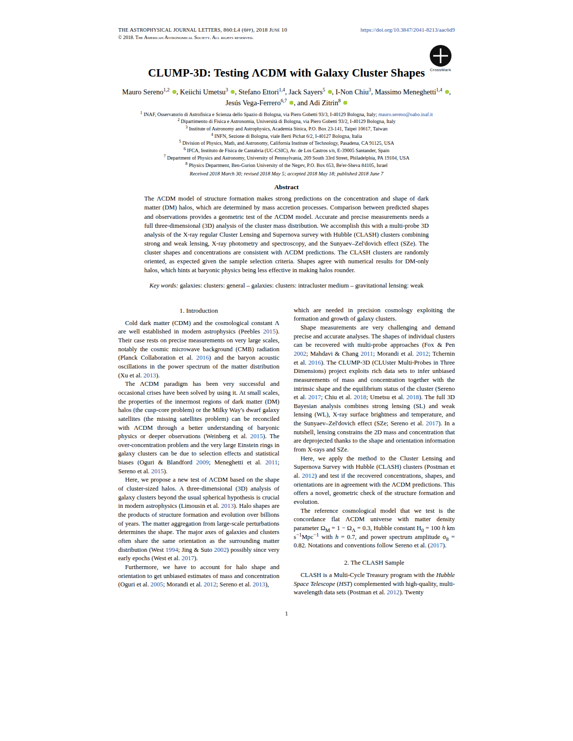THE ASTROPHYSICAL JOURNAL LETTERS, 860:L4 (6pp), 2018 June 10
© 2018. The American Astronomical Society. All rights reserved.
https://doi.org/10.3847/2041-8213/aac6d9
CrossMark
CLUMP-3D: Testing ΛCDM with Galaxy Cluster Shapes
Mauro Sereno1,2 , Keiichi Umetsu3 , Stefano Ettori1,4, Jack Sayers5 , I-Non Chiu3, Massimo Meneghetti1,4 ,
Jesús Vega-Ferrero6,7 , and Adi Zitrin8
1 INAF, Osservatorio di Astrofisica e Scienza dello Spazio di Bologna, via Piero Gobetti 93/3, I-40129 Bologna, Italy; mauro.sereno@oabo.inaf.it
2 Dipartimento di Fisica e Astronomia, Università di Bologna, via Piero Gobetti 93/2, I-40129 Bologna, Italy
3 Institute of Astronomy and Astrophysics, Academia Sinica, P.O. Box 23-141, Taipei 10617, Taiwan
4 INFN, Sezione di Bologna, viale Berti Pichat 6/2, I-40127 Bologna, Italia
5 Division of Physics, Math, and Astronomy, California Institute of Technology, Pasadena, CA 91125, USA
6 IFCA, Instituto de Física de Cantabria (UC-CSIC), Av. de Los Castros s/n, E-39005 Santander, Spain
7 Department of Physics and Astronomy, University of Pennsylvania, 209 South 33rd Street, Philadelphia, PA 19104, USA
8 Physics Department, Ben-Gurion University of the Negev, P.O. Box 653, Be'er-Sheva 84105, Israel
Received 2018 March 30; revised 2018 May 5; accepted 2018 May 18; published 2018 June 7
Abstract
The ΛCDM model of structure formation makes strong predictions on the concentration and shape of dark matter (DM) halos, which are determined by mass accretion processes. Comparison between predicted shapes and observations provides a geometric test of the ΛCDM model. Accurate and precise measurements needs a full three-dimensional (3D) analysis of the cluster mass distribution. We accomplish this with a multi-probe 3D analysis of the X-ray regular Cluster Lensing and Supernova survey with Hubble (CLASH) clusters combining strong and weak lensing, X-ray photometry and spectroscopy, and the Sunyaev–Zel'dovich effect (SZe). The cluster shapes and concentrations are consistent with ΛCDM predictions. The CLASH clusters are randomly oriented, as expected given the sample selection criteria. Shapes agree with numerical results for DM-only halos, which hints at baryonic physics being less effective in making halos rounder.
Key words: galaxies: clusters: general – galaxies: clusters: intracluster medium – gravitational lensing: weak
1. Introduction
Cold dark matter (CDM) and the cosmological constant Λ are well established in modern astrophysics (Peebles 2015). Their case rests on precise measurements on very large scales, notably the cosmic microwave background (CMB) radiation (Planck Collaboration et al. 2016) and the baryon acoustic oscillations in the power spectrum of the matter distribution (Xu et al. 2013).
The ΛCDM paradigm has been very successful and occasional crises have been solved by using it. At small scales, the properties of the innermost regions of dark matter (DM) halos (the cusp-core problem) or the Milky Way's dwarf galaxy satellites (the missing satellites problem) can be reconciled with ΛCDM through a better understanding of baryonic physics or deeper observations (Weinberg et al. 2015). The over-concentration problem and the very large Einstein rings in galaxy clusters can be due to selection effects and statistical biases (Oguri & Blandford 2009; Meneghetti et al. 2011; Sereno et al. 2015).
Here, we propose a new test of ΛCDM based on the shape of cluster-sized halos. A three-dimensional (3D) analysis of galaxy clusters beyond the usual spherical hypothesis is crucial in modern astrophysics (Limousin et al. 2013). Halo shapes are the products of structure formation and evolution over billions of years. The matter aggregation from large-scale perturbations determines the shape. The major axes of galaxies and clusters often share the same orientation as the surrounding matter distribution (West 1994; Jing & Suto 2002) possibly since very early epochs (West et al. 2017).
Furthermore, we have to account for halo shape and orientation to get unbiased estimates of mass and concentration (Oguri et al. 2005; Morandi et al. 2012; Sereno et al. 2013),
which are needed in precision cosmology exploiting the formation and growth of galaxy clusters.
Shape measurements are very challenging and demand precise and accurate analyses. The shapes of individual clusters can be recovered with multi-probe approaches (Fox & Pen 2002; Mahdavi & Chang 2011; Morandi et al. 2012; Tchernin et al. 2016). The CLUMP-3D (CLUster Multi-Probes in Three Dimensions) project exploits rich data sets to infer unbiased measurements of mass and concentration together with the intrinsic shape and the equilibrium status of the cluster (Sereno et al. 2017; Chiu et al. 2018; Umetsu et al. 2018). The full 3D Bayesian analysis combines strong lensing (SL) and weak lensing (WL), X-ray surface brightness and temperature, and the Sunyaev–Zel'dovich effect (SZe; Sereno et al. 2017). In a nutshell, lensing constrains the 2D mass and concentration that are deprojected thanks to the shape and orientation information from X-rays and SZe.
Here, we apply the method to the Cluster Lensing and Supernova Survey with Hubble (CLASH) clusters (Postman et al. 2012) and test if the recovered concentrations, shapes, and orientations are in agreement with the ΛCDM predictions. This offers a novel, geometric check of the structure formation and evolution.
The reference cosmological model that we test is the concordance flat ΛCDM universe with matter density parameter ΩM = 1 − ΩΛ = 0.3, Hubble constant H0 = 100 h km s−1Mpc−1 with h = 0.7, and power spectrum amplitude σ8 = 0.82. Notations and conventions follow Sereno et al. (2017).
2. The CLASH Sample
CLASH is a Multi-Cycle Treasury program with the Hubble Space Telescope (HST) complemented with high-quality, multi-wavelength data sets (Postman et al. 2012). Twenty
1